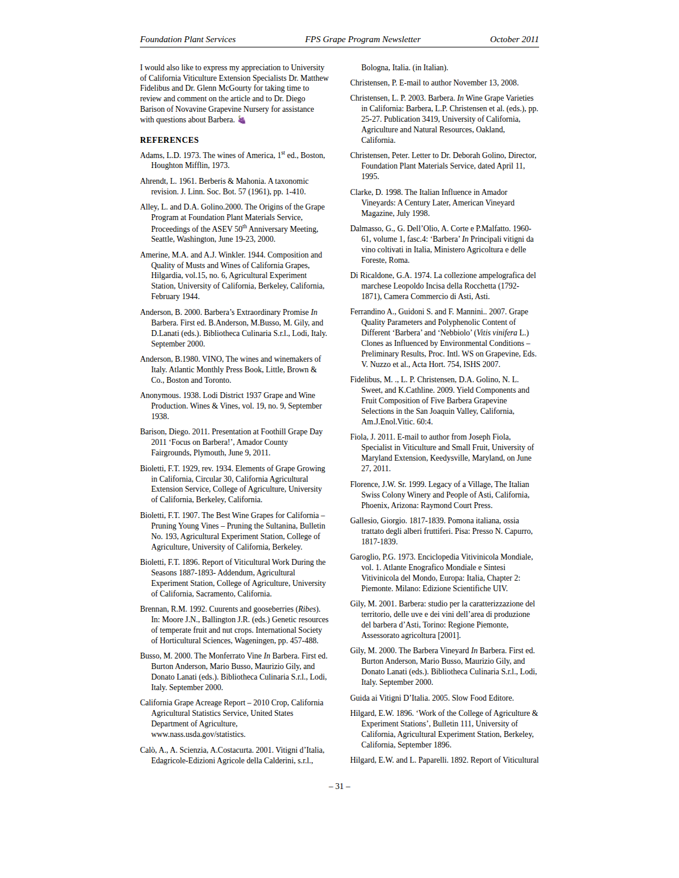Foundation Plant Services FPS Grape Program Newsletter October 2011
I would also like to express my appreciation to University of California Viticulture Extension Specialists Dr. Matthew Fidelibus and Dr. Glenn McGourty for taking time to review and comment on the article and to Dr. Diego Barison of Novavine Grapevine Nursery for assistance with questions about Barbera. 🍇
REFERENCES
Adams, L.D. 1973. The wines of America, 1st ed., Boston, Houghton Mifflin, 1973.
Ahrendt, L. 1961. Berberis & Mahonia. A taxonomic revision. J. Linn. Soc. Bot. 57 (1961), pp. 1-410.
Alley, L. and D.A. Golino.2000. The Origins of the Grape Program at Foundation Plant Materials Service, Proceedings of the ASEV 50th Anniversary Meeting, Seattle, Washington, June 19-23, 2000.
Amerine, M.A. and A.J. Winkler. 1944. Composition and Quality of Musts and Wines of California Grapes, Hilgardia, vol.15, no. 6, Agricultural Experiment Station, University of California, Berkeley, California, February 1944.
Anderson, B. 2000. Barbera’s Extraordinary Promise In Barbera. First ed. B.Anderson, M.Busso, M. Gily, and D.Lanati (eds.). Bibliotheca Culinaria S.r.l., Lodi, Italy. September 2000.
Anderson, B.1980. VINO, The wines and winemakers of Italy. Atlantic Monthly Press Book, Little, Brown & Co., Boston and Toronto.
Anonymous. 1938. Lodi District 1937 Grape and Wine Production. Wines & Vines, vol. 19, no. 9, September 1938.
Barison, Diego. 2011. Presentation at Foothill Grape Day 2011 ‘Focus on Barbera!’, Amador County Fairgrounds, Plymouth, June 9, 2011.
Bioletti, F.T. 1929, rev. 1934. Elements of Grape Growing in California, Circular 30, California Agricultural Extension Service, College of Agriculture, University of California, Berkeley, California.
Bioletti, F.T. 1907. The Best Wine Grapes for California – Pruning Young Vines – Pruning the Sultanina, Bulletin No. 193, Agricultural Experiment Station, College of Agriculture, University of California, Berkeley.
Bioletti, F.T. 1896. Report of Viticultural Work During the Seasons 1887-1893- Addendum, Agricultural Experiment Station, College of Agriculture, University of California, Sacramento, California.
Brennan, R.M. 1992. Cuurents and gooseberries (Ribes). In: Moore J.N., Ballington J.R. (eds.) Genetic resources of temperate fruit and nut crops. International Society of Horticultural Sciences, Wageningen, pp. 457-488.
Busso, M. 2000. The Monferrato Vine In Barbera. First ed. Burton Anderson, Mario Busso, Maurizio Gily, and Donato Lanati (eds.). Bibliotheca Culinaria S.r.l., Lodi, Italy. September 2000.
California Grape Acreage Report – 2010 Crop, California Agricultural Statistics Service, United States Department of Agriculture, www.nass.usda.gov/statistics.
Calò, A., A. Scienzia, A.Costacurta. 2001. Vitigni d’Italia, Edagricole-Edizioni Agricole della Calderini, s.r.l., Bologna, Italia. (in Italian).
Christensen, P. E-mail to author November 13, 2008.
Christensen, L. P. 2003. Barbera. In Wine Grape Varieties in California: Barbera, L.P. Christensen et al. (eds.), pp. 25-27. Publication 3419, University of California, Agriculture and Natural Resources, Oakland, California.
Christensen, Peter. Letter to Dr. Deborah Golino, Director, Foundation Plant Materials Service, dated April 11, 1995.
Clarke, D. 1998. The Italian Influence in Amador Vineyards: A Century Later, American Vineyard Magazine, July 1998.
Dalmasso, G., G. Dell’Olio, A. Corte e P.Malfatto. 1960-61, volume 1, fasc.4: ‘Barbera’ In Principali vitigni da vino coltivati in Italia, Ministero Agricoltura e delle Foreste, Roma.
Di Ricaldone, G.A. 1974. La collezione ampelografica del marchese Leopoldo Incisa della Rocchetta (1792-1871), Camera Commercio di Asti, Asti.
Ferrandino A., Guidoni S. and F. Mannini.. 2007. Grape Quality Parameters and Polyphenolic Content of Different ‘Barbera’ and ‘Nebbiolo’ (Vitis vinifera L.) Clones as Influenced by Environmental Conditions – Preliminary Results, Proc. Intl. WS on Grapevine, Eds. V. Nuzzo et al., Acta Hort. 754, ISHS 2007.
Fidelibus, M. ., L. P. Christensen, D.A. Golino, N. L. Sweet, and K.Cathline. 2009. Yield Components and Fruit Composition of Five Barbera Grapevine Selections in the San Joaquin Valley, California, Am.J.Enol.Vitic. 60:4.
Fiola, J. 2011. E-mail to author from Joseph Fiola, Specialist in Viticulture and Small Fruit, University of Maryland Extension, Keedysville, Maryland, on June 27, 2011.
Florence, J.W. Sr. 1999. Legacy of a Village, The Italian Swiss Colony Winery and People of Asti, California, Phoenix, Arizona: Raymond Court Press.
Gallesio, Giorgio. 1817-1839. Pomona italiana, ossia trattato degli alberi fruttiferi. Pisa: Presso N. Capurro, 1817-1839.
Garoglio, P.G. 1973. Enciclopedia Vitivinicola Mondiale, vol. 1. Atlante Enografico Mondiale e Sintesi Vitivinicola del Mondo, Europa: Italia, Chapter 2: Piemonte. Milano: Edizione Scientifiche UIV.
Gily, M. 2001. Barbera: studio per la caratterizzazione del territorio, delle uve e dei vini dell’area di produzione del barbera d’Asti, Torino: Regione Piemonte, Assessorato agricoltura [2001].
Gily, M. 2000. The Barbera Vineyard In Barbera. First ed. Burton Anderson, Mario Busso, Maurizio Gily, and Donato Lanati (eds.). Bibliotheca Culinaria S.r.l., Lodi, Italy. September 2000.
Guida ai Vitigni D’Italia. 2005. Slow Food Editore.
Hilgard, E.W. 1896. ‘Work of the College of Agriculture & Experiment Stations’, Bulletin 111, University of California, Agricultural Experiment Station, Berkeley, California, September 1896.
Hilgard, E.W. and L. Paparelli. 1892. Report of Viticultural
– 31 –